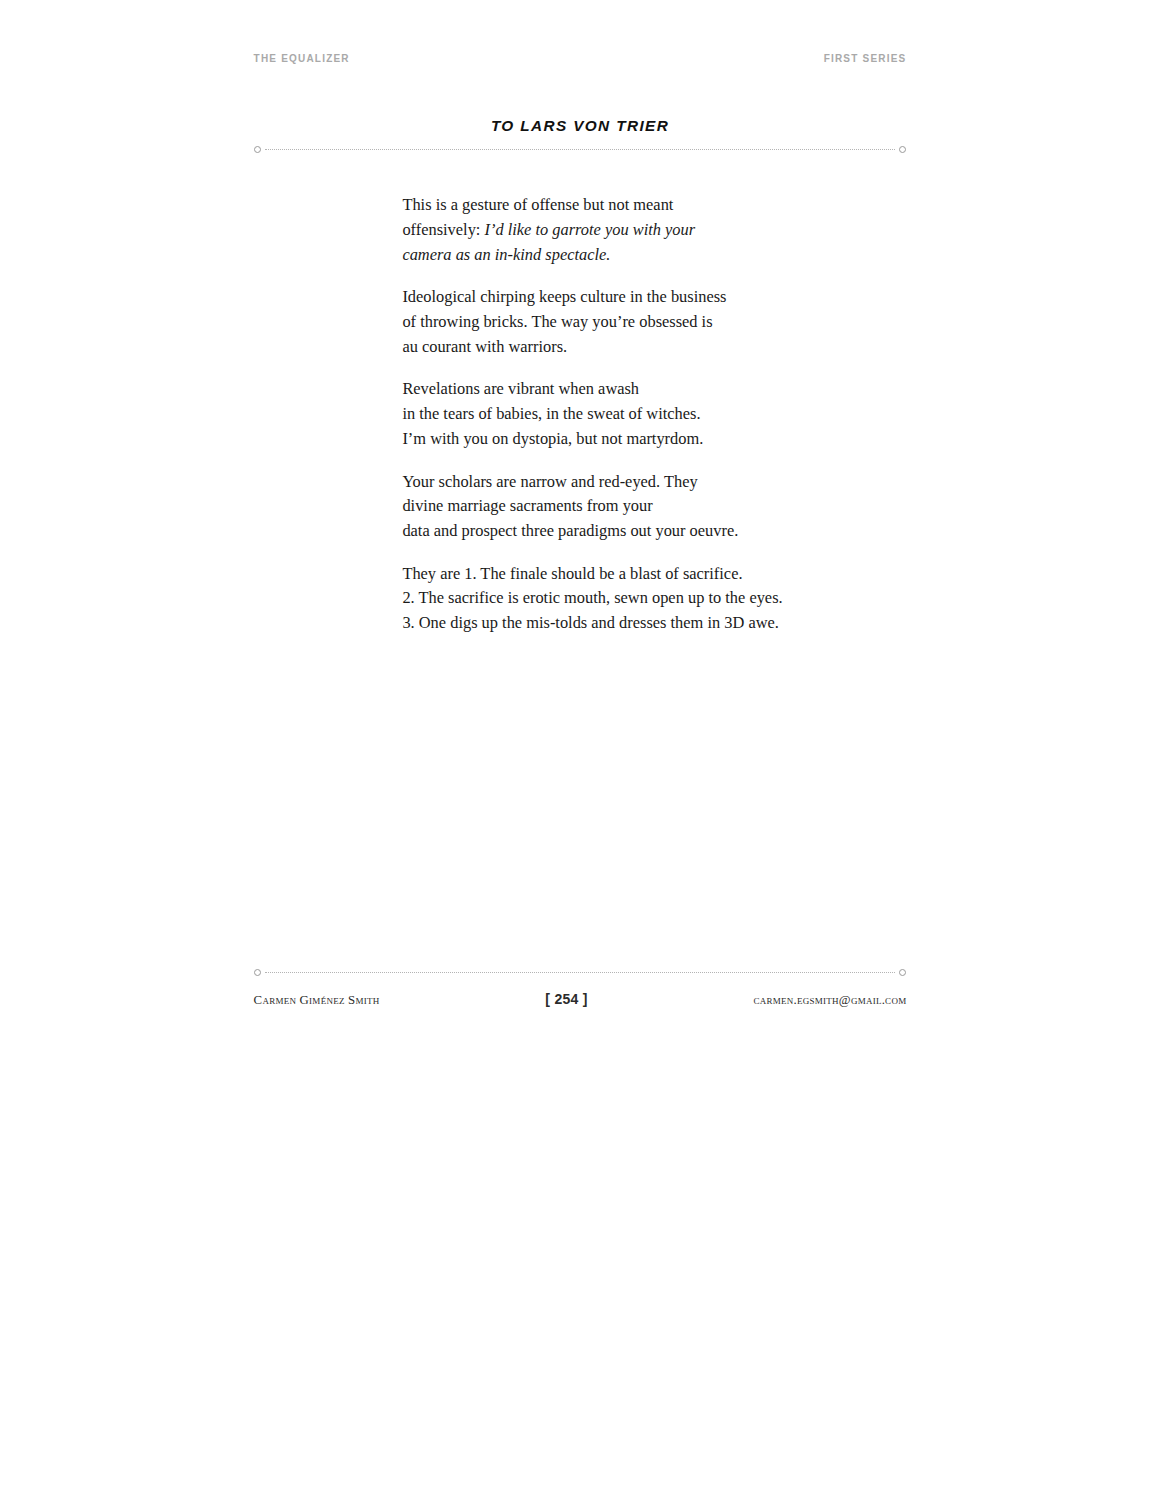The Equalizer First Series
To Lars von Trier
This is a gesture of offense but not meant
offensively: I’d like to garrote you with your
camera as an in-kind spectacle.
Ideological chirping keeps culture in the business
of throwing bricks. The way you’re obsessed is
au courant with warriors.
Revelations are vibrant when awash
in the tears of babies, in the sweat of witches.
I’m with you on dystopia, but not martyrdom.
Your scholars are narrow and red-eyed. They
divine marriage sacraments from your
data and prospect three paradigms out your oeuvre.
They are 1. The finale should be a blast of sacrifice.
2. The sacrifice is erotic mouth, sewn open up to the eyes.
3. One digs up the mis-tolds and dresses them in 3D awe.
Carmen Giménez Smith [ 254 ] carmen.egsmith@gmail.com